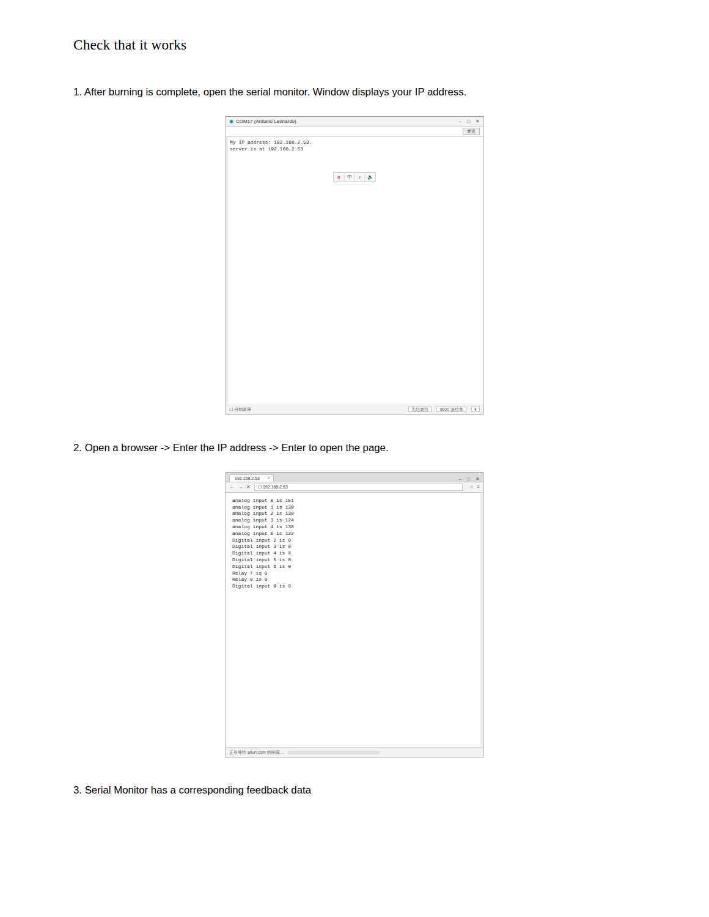Check that it works
1. After burning is complete, open the serial monitor. Window displays your IP address.
COM17 (Arduino Leonardo)
–□✕
发送
My IP address: 192.168.2.53.
server is at 192.168.2.53
♻
中
♪
🔈
☐ 自动滚屏
无结束符 9600 波特率▾
2. Open a browser -> Enter the IP address -> Enter to open the page.
192.168.2.53
–□✕
←→✕
☐ 192.168.2.53
☆≡
analog input 0 is 151
analog input 1 is 139
analog input 2 is 130
analog input 3 is 124
analog input 4 is 138
analog input 5 is 122
Digital input 2 is 0
Digital input 3 is 0
Digital input 4 is 0
Digital input 5 is 0
Digital input 6 is 0
Relay 7 is 0
Relay 8 is 0
Digital input 9 is 0
正在等待 ailurl.com 的响应…
3. Serial Monitor has a corresponding feedback data